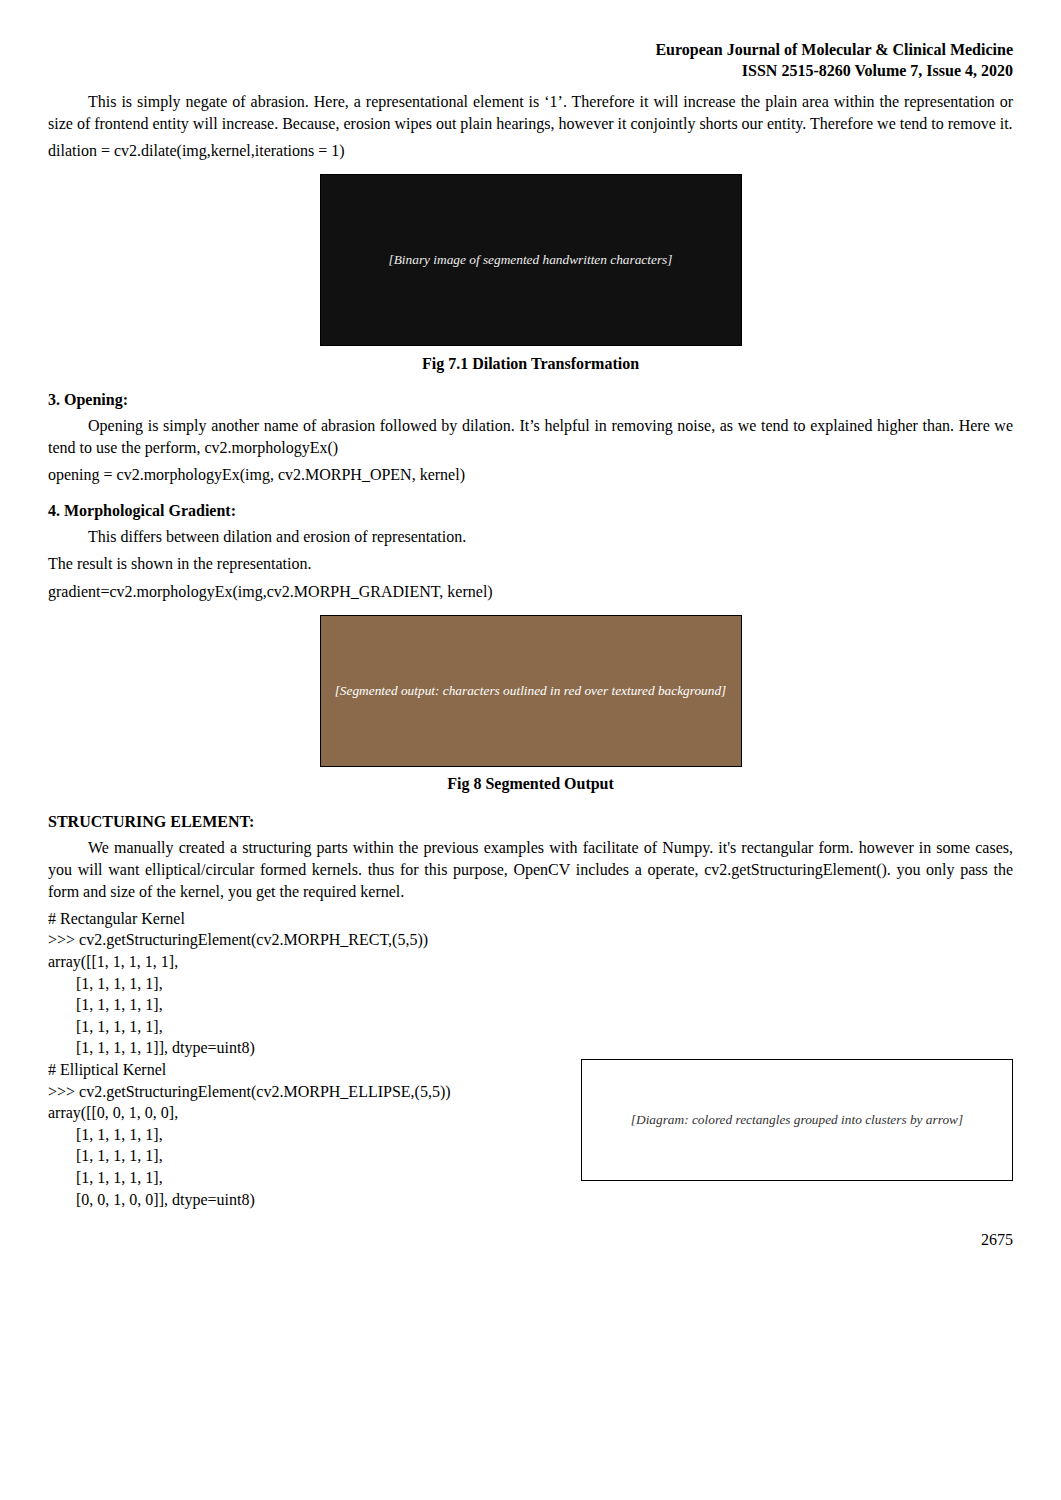European Journal of Molecular & Clinical Medicine
ISSN 2515-8260 Volume 7, Issue 4, 2020
This is simply negate of abrasion. Here, a representational element is ‘1’. Therefore it will increase the plain area within the representation or size of frontend entity will increase. Because, erosion wipes out plain hearings, however it conjointly shorts our entity. Therefore we tend to remove it.
dilation = cv2.dilate(img,kernel,iterations = 1)
[Binary image of segmented handwritten characters]
Fig 7.1 Dilation Transformation
3. Opening:
Opening is simply another name of abrasion followed by dilation. It’s helpful in removing noise, as we tend to explained higher than. Here we tend to use the perform, cv2.morphologyEx()
opening = cv2.morphologyEx(img, cv2.MORPH_OPEN, kernel)
4. Morphological Gradient:
This differs between dilation and erosion of representation.
The result is shown in the representation.
gradient=cv2.morphologyEx(img,cv2.MORPH_GRADIENT, kernel)
[Segmented output: characters outlined in red over textured background]
Fig 8 Segmented Output
STRUCTURING ELEMENT:
We manually created a structuring parts within the previous examples with facilitate of Numpy. it's rectangular form. however in some cases, you will want elliptical/circular formed kernels. thus for this purpose, OpenCV includes a operate, cv2.getStructuringElement(). you only pass the form and size of the kernel, you get the required kernel.
# Rectangular Kernel >>> cv2.getStructuringElement(cv2.MORPH_RECT,(5,5)) array([[1, 1, 1, 1, 1], [1, 1, 1, 1, 1], [1, 1, 1, 1, 1], [1, 1, 1, 1, 1], [1, 1, 1, 1, 1]], dtype=uint8)
# Elliptical Kernel >>> cv2.getStructuringElement(cv2.MORPH_ELLIPSE,(5,5)) array([[0, 0, 1, 0, 0], [1, 1, 1, 1, 1], [1, 1, 1, 1, 1], [1, 1, 1, 1, 1], [0, 0, 1, 0, 0]], dtype=uint8)
[Diagram: colored rectangles grouped into clusters by arrow]
2675